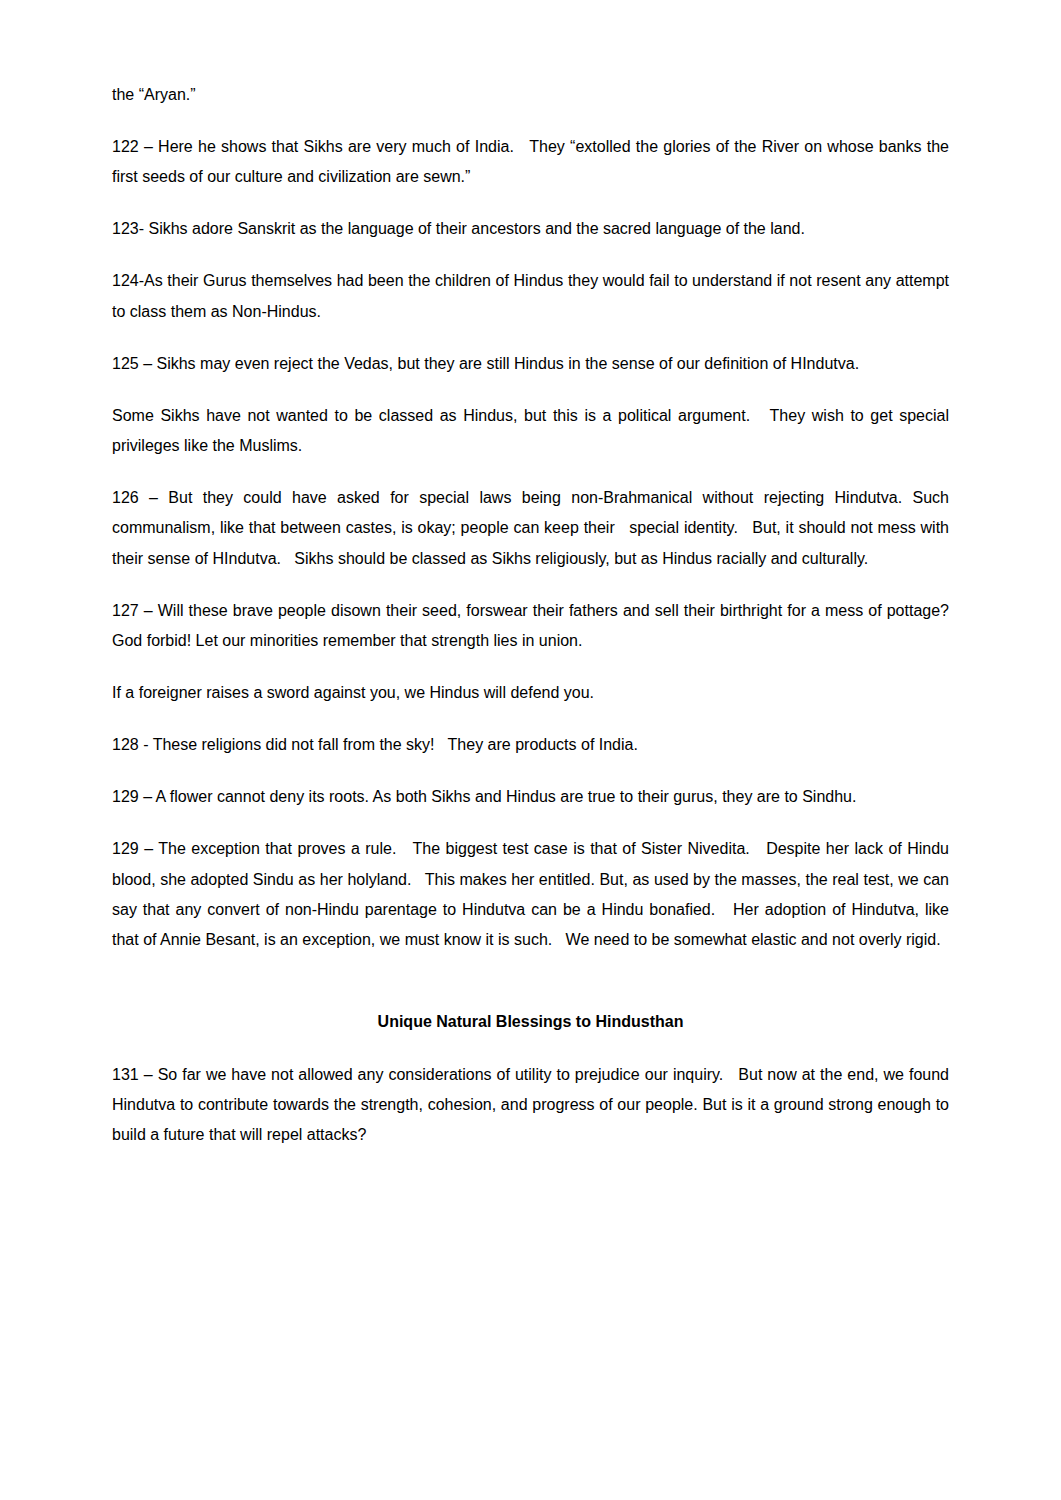the “Aryan.”
122 – Here he shows that Sikhs are very much of India. They “extolled the glories of the River on whose banks the first seeds of our culture and civilization are sewn.”
123- Sikhs adore Sanskrit as the language of their ancestors and the sacred language of the land.
124-As their Gurus themselves had been the children of Hindus they would fail to understand if not resent any attempt to class them as Non-Hindus.
125 – Sikhs may even reject the Vedas, but they are still Hindus in the sense of our definition of HIndutva.
Some Sikhs have not wanted to be classed as Hindus, but this is a political argument. They wish to get special privileges like the Muslims.
126 – But they could have asked for special laws being non-Brahmanical without rejecting Hindutva. Such communalism, like that between castes, is okay; people can keep their special identity. But, it should not mess with their sense of HIndutva. Sikhs should be classed as Sikhs religiously, but as Hindus racially and culturally.
127 – Will these brave people disown their seed, forswear their fathers and sell their birthright for a mess of pottage? God forbid! Let our minorities remember that strength lies in union.
If a foreigner raises a sword against you, we Hindus will defend you.
128 - These religions did not fall from the sky! They are products of India.
129 – A flower cannot deny its roots. As both Sikhs and Hindus are true to their gurus, they are to Sindhu.
129 – The exception that proves a rule. The biggest test case is that of Sister Nivedita. Despite her lack of Hindu blood, she adopted Sindu as her holyland. This makes her entitled. But, as used by the masses, the real test, we can say that any convert of non-Hindu parentage to Hindutva can be a Hindu bonafied. Her adoption of Hindutva, like that of Annie Besant, is an exception, we must know it is such. We need to be somewhat elastic and not overly rigid.
Unique Natural Blessings to Hindusthan
131 – So far we have not allowed any considerations of utility to prejudice our inquiry. But now at the end, we found Hindutva to contribute towards the strength, cohesion, and progress of our people. But is it a ground strong enough to build a future that will repel attacks?